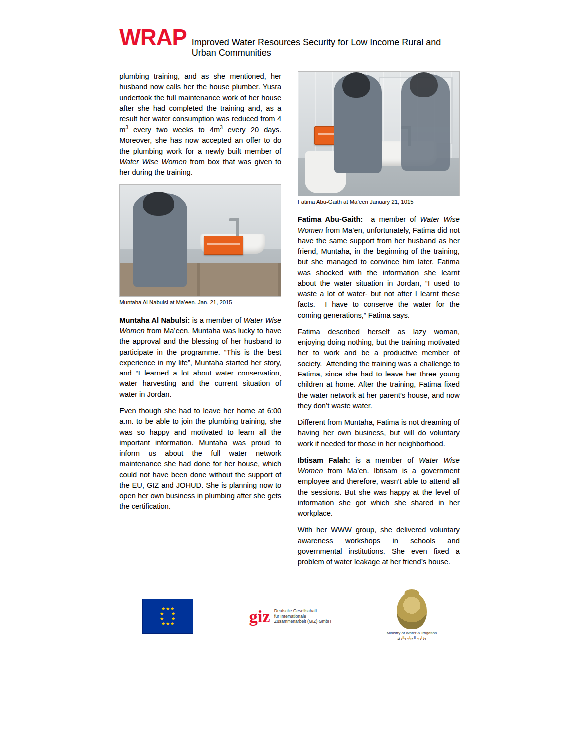WRAP Improved Water Resources Security for Low Income Rural and Urban Communities
plumbing training, and as she mentioned, her husband now calls her the house plumber. Yusra undertook the full maintenance work of her house after she had completed the training and, as a result her water consumption was reduced from 4 m3 every two weeks to 4m3 every 20 days. Moreover, she has now accepted an offer to do the plumbing work for a newly built member of Water Wise Women from box that was given to her during the training.
Muntaha Al Nabulsi at Ma’een. Jan. 21, 2015
Muntaha Al Nabulsi: is a member of Water Wise Women from Ma’een. Muntaha was lucky to have the approval and the blessing of her husband to participate in the programme. “This is the best experience in my life”, Muntaha started her story, and “I learned a lot about water conservation, water harvesting and the current situation of water in Jordan.
Even though she had to leave her home at 6:00 a.m. to be able to join the plumbing training, she was so happy and motivated to learn all the important information. Muntaha was proud to inform us about the full water network maintenance she had done for her house, which could not have been done without the support of the EU, GIZ and JOHUD. She is planning now to open her own business in plumbing after she gets the certification.
Fatima Abu-Gaith at Ma’een January 21, 1015
Fatima Abu-Gaith: a member of Water Wise Women from Ma’en, unfortunately, Fatima did not have the same support from her husband as her friend, Muntaha, in the beginning of the training, but she managed to convince him later. Fatima was shocked with the information she learnt about the water situation in Jordan, “I used to waste a lot of water- but not after I learnt these facts. I have to conserve the water for the coming generations,” Fatima says.
Fatima described herself as lazy woman, enjoying doing nothing, but the training motivated her to work and be a productive member of society. Attending the training was a challenge to Fatima, since she had to leave her three young children at home. After the training, Fatima fixed the water network at her parent’s house, and now they don’t waste water.
Different from Muntaha, Fatima is not dreaming of having her own business, but will do voluntary work if needed for those in her neighborhood.
Ibtisam Falah: is a member of Water Wise Women from Ma’en. Ibtisam is a government employee and therefore, wasn’t able to attend all the sessions. But she was happy at the level of information she got which she shared in her workplace.
With her WWW group, she delivered voluntary awareness workshops in schools and governmental institutions. She even fixed a problem of water leakage at her friend’s house.
★★★
★ ★
★ ★
★★★
giz Deutsche Gesellschaft
für Internationale
Zusammenarbeit (GIZ) GmbH
Ministry of Water & Irrigation
وزارة المياه والري